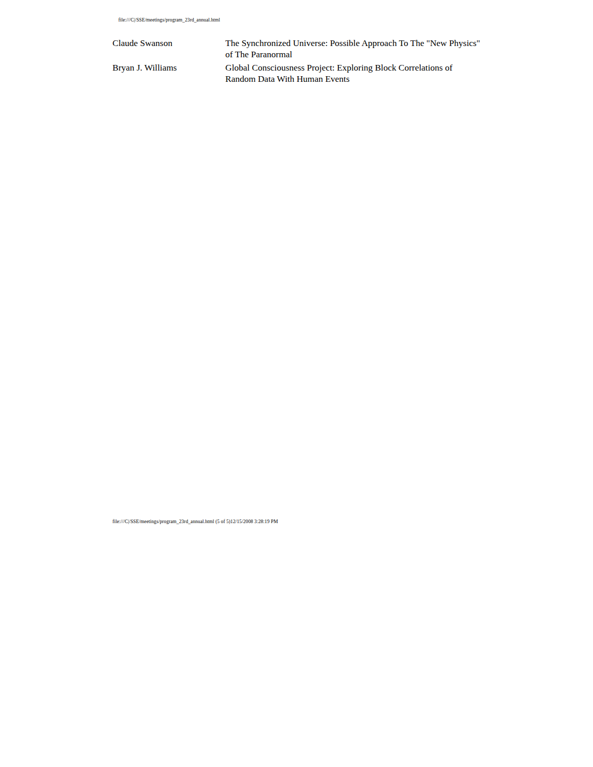file:///C|/SSE/meetings/program_23rd_annual.html
| Claude Swanson | The Synchronized Universe: Possible Approach To The "New Physics" of The Paranormal |
| Bryan J. Williams | Global Consciousness Project: Exploring Block Correlations of Random Data With Human Events |
file:///C|/SSE/meetings/program_23rd_annual.html (5 of 5)12/15/2008 3:28:19 PM